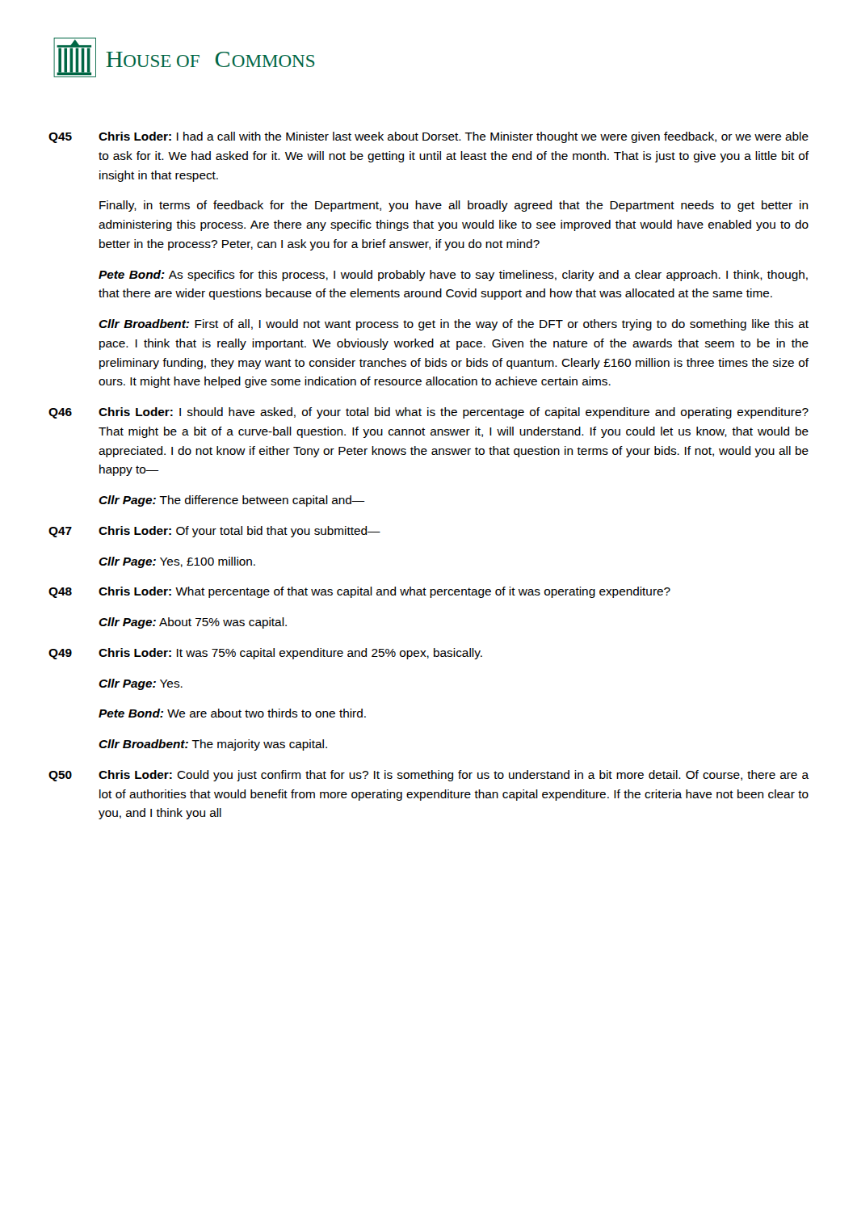Q45
Chris Loder: I had a call with the Minister last week about Dorset. The Minister thought we were given feedback, or we were able to ask for it. We had asked for it. We will not be getting it until at least the end of the month. That is just to give you a little bit of insight in that respect.
Finally, in terms of feedback for the Department, you have all broadly agreed that the Department needs to get better in administering this process. Are there any specific things that you would like to see improved that would have enabled you to do better in the process? Peter, can I ask you for a brief answer, if you do not mind?
Pete Bond: As specifics for this process, I would probably have to say timeliness, clarity and a clear approach. I think, though, that there are wider questions because of the elements around Covid support and how that was allocated at the same time.
Cllr Broadbent: First of all, I would not want process to get in the way of the DFT or others trying to do something like this at pace. I think that is really important. We obviously worked at pace. Given the nature of the awards that seem to be in the preliminary funding, they may want to consider tranches of bids or bids of quantum. Clearly £160 million is three times the size of ours. It might have helped give some indication of resource allocation to achieve certain aims.
Q46
Chris Loder: I should have asked, of your total bid what is the percentage of capital expenditure and operating expenditure? That might be a bit of a curve-ball question. If you cannot answer it, I will understand. If you could let us know, that would be appreciated. I do not know if either Tony or Peter knows the answer to that question in terms of your bids. If not, would you all be happy to—
Cllr Page: The difference between capital and—
Q47
Chris Loder: Of your total bid that you submitted—
Cllr Page: Yes, £100 million.
Q48
Chris Loder: What percentage of that was capital and what percentage of it was operating expenditure?
Cllr Page: About 75% was capital.
Q49
Chris Loder: It was 75% capital expenditure and 25% opex, basically.
Cllr Page: Yes.
Pete Bond: We are about two thirds to one third.
Cllr Broadbent: The majority was capital.
Q50
Chris Loder: Could you just confirm that for us? It is something for us to understand in a bit more detail. Of course, there are a lot of authorities that would benefit from more operating expenditure than capital expenditure. If the criteria have not been clear to you, and I think you all